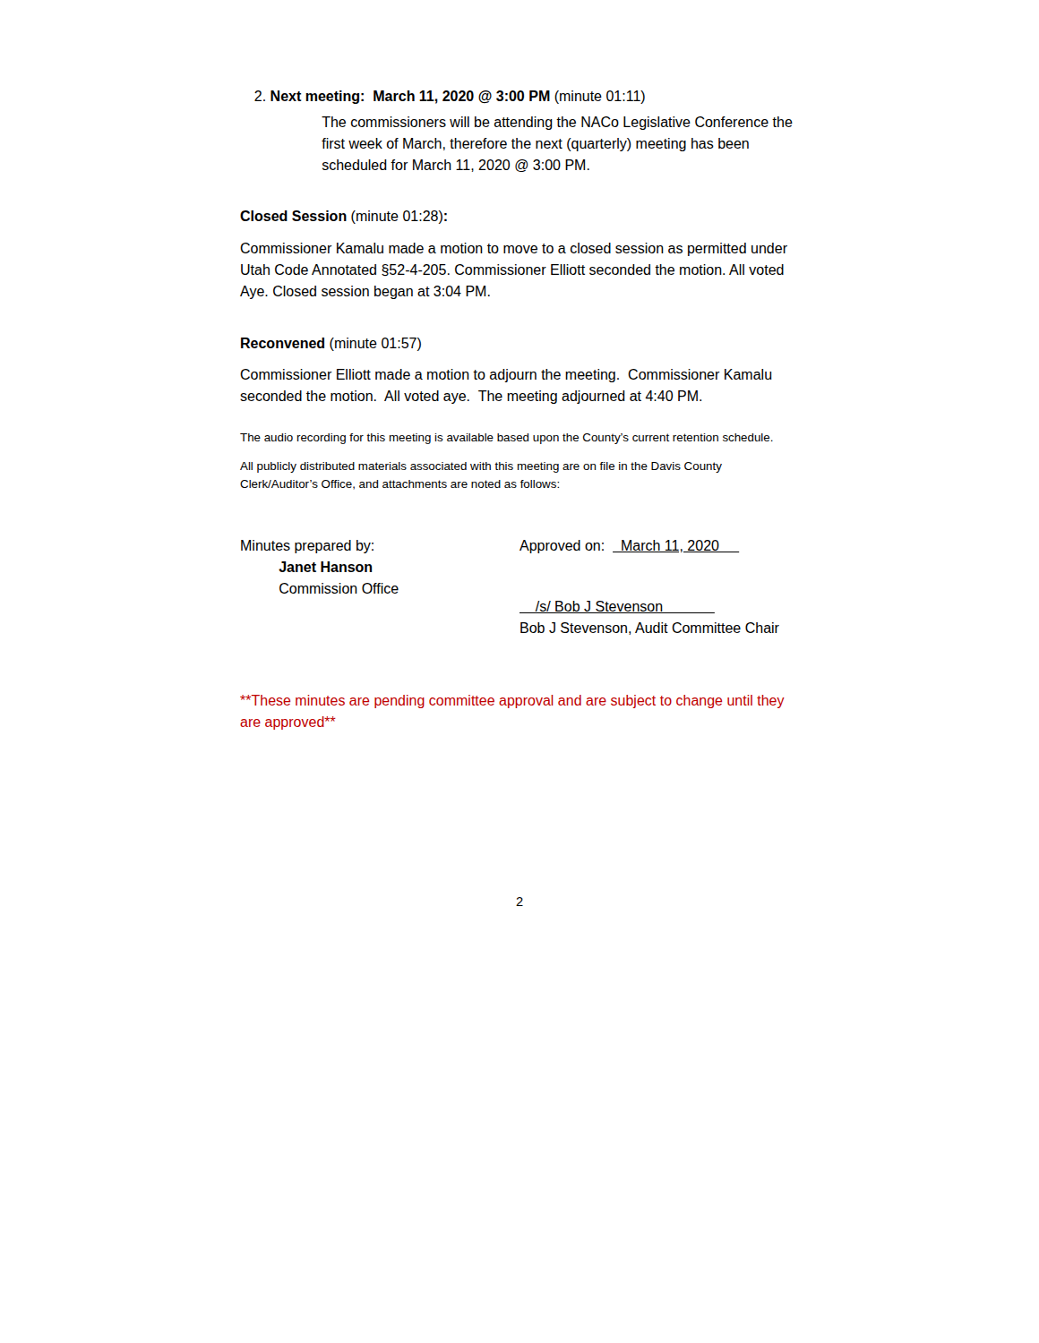Next meeting: March 11, 2020 @ 3:00 PM (minute 01:11)
The commissioners will be attending the NACo Legislative Conference the first week of March, therefore the next (quarterly) meeting has been scheduled for March 11, 2020 @ 3:00 PM.
Closed Session (minute 01:28):
Commissioner Kamalu made a motion to move to a closed session as permitted under Utah Code Annotated §52-4-205. Commissioner Elliott seconded the motion. All voted Aye. Closed session began at 3:04 PM.
Reconvened (minute 01:57)
Commissioner Elliott made a motion to adjourn the meeting. Commissioner Kamalu seconded the motion. All voted aye. The meeting adjourned at 4:40 PM.
The audio recording for this meeting is available based upon the County’s current retention schedule.
All publicly distributed materials associated with this meeting are on file in the Davis County Clerk/Auditor’s Office, and attachments are noted as follows:
| Minutes prepared by: Janet Hanson Commission Office | Approved on: March 11, 2020 /s/ Bob J Stevenson Bob J Stevenson, Audit Committee Chair |
**These minutes are pending committee approval and are subject to change until they are approved**
2